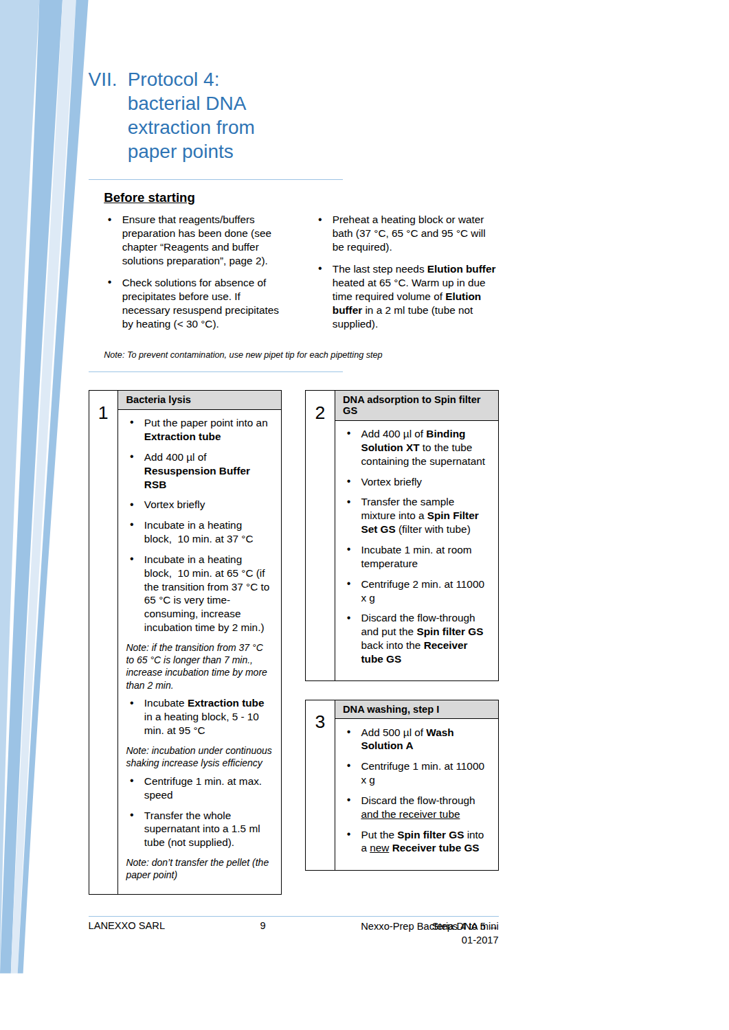VII. Protocol 4: bacterial DNA extraction from paper points
Before starting
Ensure that reagents/buffers preparation has been done (see chapter “Reagents and buffer solutions preparation”, page 2).
Check solutions for absence of precipitates before use. If necessary resuspend precipitates by heating (< 30 °C).
Preheat a heating block or water bath (37 °C, 65 °C and 95 °C will be required).
The last step needs Elution buffer heated at 65 °C. Warm up in due time required volume of Elution buffer in a 2 ml tube (tube not supplied).
Note: To prevent contamination, use new pipet tip for each pipetting step
1
Bacteria lysis
Put the paper point into an Extraction tube
Add 400 µl of Resuspension Buffer RSB
Vortex briefly
Incubate in a heating block, 10 min. at 37 °C
Incubate in a heating block, 10 min. at 65 °C (if the transition from 37 °C to 65 °C is very time-consuming, increase incubation time by 2 min.)
Note: if the transition from 37 °C to 65 °C is longer than 7 min., increase incubation time by more than 2 min.
Incubate Extraction tube in a heating block, 5 - 10 min. at 95 °C
Note: incubation under continuous shaking increase lysis efficiency
Centrifuge 1 min. at max. speed
Transfer the whole supernatant into a 1.5 ml tube (not supplied).
Note: don’t transfer the pellet (the paper point)
2
DNA adsorption to Spin filter GS
Add 400 µl of Binding Solution XT to the tube containing the supernatant
Vortex briefly
Transfer the sample mixture into a Spin Filter Set GS (filter with tube)
Incubate 1 min. at room temperature
Centrifuge 2 min. at 11000 x g
Discard the flow-through and put the Spin filter GS back into the Receiver tube GS
3
DNA washing, step I
Add 500 µl of Wash Solution A
Centrifuge 1 min. at 11000 x g
Discard the flow-through and the receiver tube
Put the Spin filter GS into a new Receiver tube GS
Steps 4 to 5 →
LANEXXO SARL
9
Nexxo-Prep Bacteria DNA mini
01-2017